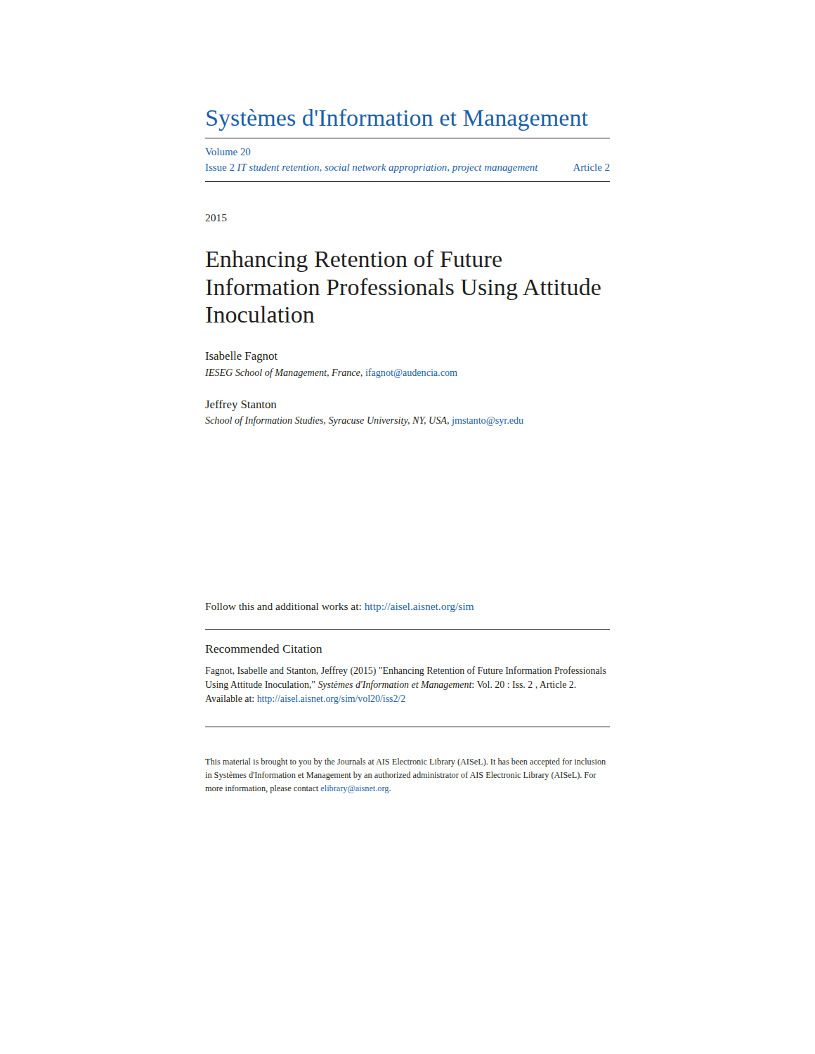Systèmes d'Information et Management
Volume 20
Issue 2 IT student retention, social network appropriation, project management
Article 2
2015
Enhancing Retention of Future Information Professionals Using Attitude Inoculation
Isabelle Fagnot
IESEG School of Management, France, ifagnot@audencia.com
Jeffrey Stanton
School of Information Studies, Syracuse University, NY, USA, jmstanto@syr.edu
Follow this and additional works at: http://aisel.aisnet.org/sim
Recommended Citation
Fagnot, Isabelle and Stanton, Jeffrey (2015) "Enhancing Retention of Future Information Professionals Using Attitude Inoculation," Systèmes d'Information et Management: Vol. 20 : Iss. 2 , Article 2.
Available at: http://aisel.aisnet.org/sim/vol20/iss2/2
This material is brought to you by the Journals at AIS Electronic Library (AISeL). It has been accepted for inclusion in Systèmes d'Information et Management by an authorized administrator of AIS Electronic Library (AISeL). For more information, please contact elibrary@aisnet.org.